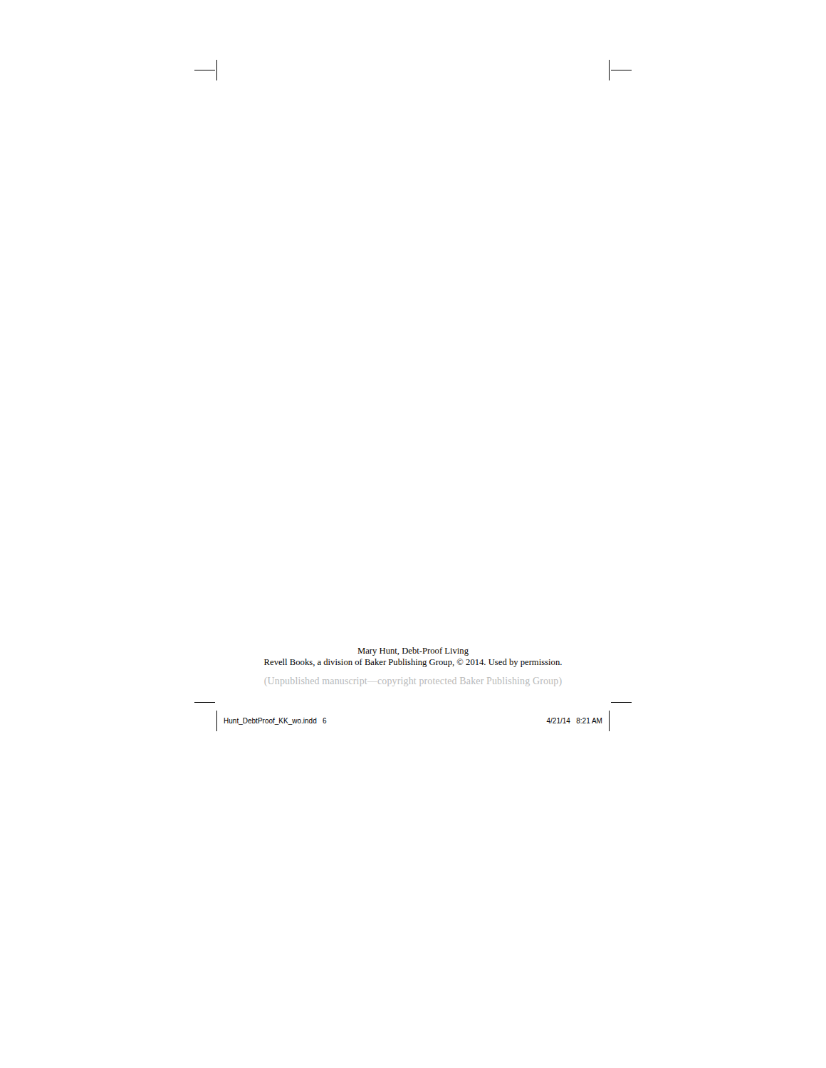Mary Hunt, Debt-Proof Living
Revell Books, a division of Baker Publishing Group, © 2014. Used by permission.
(Unpublished manuscript—copyright protected Baker Publishing Group)
Hunt_DebtProof_KK_wo.indd 6 4/21/14 8:21 AM